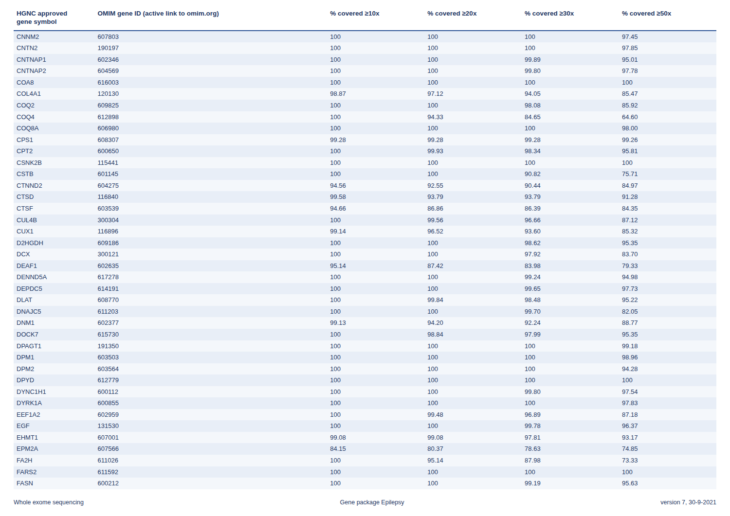| HGNC approved gene symbol | OMIM gene ID (active link to omim.org) | % covered ≥10x | % covered ≥20x | % covered ≥30x | % covered ≥50x |
| --- | --- | --- | --- | --- | --- |
| CNNM2 | 607803 | 100 | 100 | 100 | 97.45 |
| CNTN2 | 190197 | 100 | 100 | 100 | 97.85 |
| CNTNAP1 | 602346 | 100 | 100 | 99.89 | 95.01 |
| CNTNAP2 | 604569 | 100 | 100 | 99.80 | 97.78 |
| COA8 | 616003 | 100 | 100 | 100 | 100 |
| COL4A1 | 120130 | 98.87 | 97.12 | 94.05 | 85.47 |
| COQ2 | 609825 | 100 | 100 | 98.08 | 85.92 |
| COQ4 | 612898 | 100 | 94.33 | 84.65 | 64.60 |
| COQ8A | 606980 | 100 | 100 | 100 | 98.00 |
| CPS1 | 608307 | 99.28 | 99.28 | 99.28 | 99.26 |
| CPT2 | 600650 | 100 | 99.93 | 98.34 | 95.81 |
| CSNK2B | 115441 | 100 | 100 | 100 | 100 |
| CSTB | 601145 | 100 | 100 | 90.82 | 75.71 |
| CTNND2 | 604275 | 94.56 | 92.55 | 90.44 | 84.97 |
| CTSD | 116840 | 99.58 | 93.79 | 93.79 | 91.28 |
| CTSF | 603539 | 94.66 | 86.86 | 86.39 | 84.35 |
| CUL4B | 300304 | 100 | 99.56 | 96.66 | 87.12 |
| CUX1 | 116896 | 99.14 | 96.52 | 93.60 | 85.32 |
| D2HGDH | 609186 | 100 | 100 | 98.62 | 95.35 |
| DCX | 300121 | 100 | 100 | 97.92 | 83.70 |
| DEAF1 | 602635 | 95.14 | 87.42 | 83.98 | 79.33 |
| DENND5A | 617278 | 100 | 100 | 99.24 | 94.98 |
| DEPDC5 | 614191 | 100 | 100 | 99.65 | 97.73 |
| DLAT | 608770 | 100 | 99.84 | 98.48 | 95.22 |
| DNAJC5 | 611203 | 100 | 100 | 99.70 | 82.05 |
| DNM1 | 602377 | 99.13 | 94.20 | 92.24 | 88.77 |
| DOCK7 | 615730 | 100 | 98.84 | 97.99 | 95.35 |
| DPAGT1 | 191350 | 100 | 100 | 100 | 99.18 |
| DPM1 | 603503 | 100 | 100 | 100 | 98.96 |
| DPM2 | 603564 | 100 | 100 | 100 | 94.28 |
| DPYD | 612779 | 100 | 100 | 100 | 100 |
| DYNC1H1 | 600112 | 100 | 100 | 99.80 | 97.54 |
| DYRK1A | 600855 | 100 | 100 | 100 | 97.83 |
| EEF1A2 | 602959 | 100 | 99.48 | 96.89 | 87.18 |
| EGF | 131530 | 100 | 100 | 99.78 | 96.37 |
| EHMT1 | 607001 | 99.08 | 99.08 | 97.81 | 93.17 |
| EPM2A | 607566 | 84.15 | 80.37 | 78.63 | 74.85 |
| FA2H | 611026 | 100 | 95.14 | 87.98 | 73.33 |
| FARS2 | 611592 | 100 | 100 | 100 | 100 |
| FASN | 600212 | 100 | 100 | 99.19 | 95.63 |
Whole exome sequencing
Gene package Epilepsy
version 7, 30-9-2021